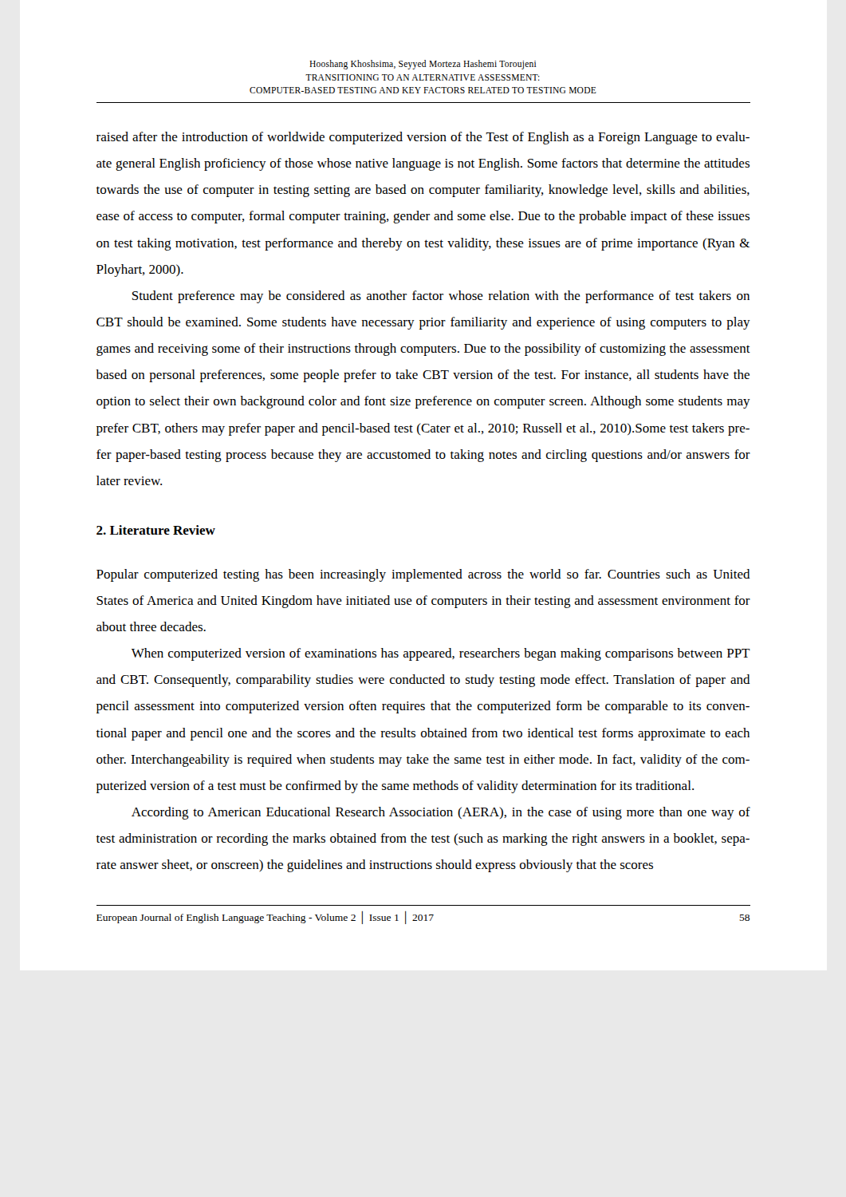Hooshang Khoshsima, Seyyed Morteza Hashemi Toroujeni
Transitioning to an Alternative Assessment:
Computer-Based Testing and Key Factors Related to Testing Mode
raised after the introduction of worldwide computerized version of the Test of English as a Foreign Language to evaluate general English proficiency of those whose native language is not English. Some factors that determine the attitudes towards the use of computer in testing setting are based on computer familiarity, knowledge level, skills and abilities, ease of access to computer, formal computer training, gender and some else. Due to the probable impact of these issues on test taking motivation, test performance and thereby on test validity, these issues are of prime importance (Ryan & Ployhart, 2000).
Student preference may be considered as another factor whose relation with the performance of test takers on CBT should be examined. Some students have necessary prior familiarity and experience of using computers to play games and receiving some of their instructions through computers. Due to the possibility of customizing the assessment based on personal preferences, some people prefer to take CBT version of the test. For instance, all students have the option to select their own background color and font size preference on computer screen. Although some students may prefer CBT, others may prefer paper and pencil-based test (Cater et al., 2010; Russell et al., 2010).Some test takers prefer paper-based testing process because they are accustomed to taking notes and circling questions and/or answers for later review.
2. Literature Review
Popular computerized testing has been increasingly implemented across the world so far. Countries such as United States of America and United Kingdom have initiated use of computers in their testing and assessment environment for about three decades.
When computerized version of examinations has appeared, researchers began making comparisons between PPT and CBT. Consequently, comparability studies were conducted to study testing mode effect. Translation of paper and pencil assessment into computerized version often requires that the computerized form be comparable to its conventional paper and pencil one and the scores and the results obtained from two identical test forms approximate to each other. Interchangeability is required when students may take the same test in either mode. In fact, validity of the computerized version of a test must be confirmed by the same methods of validity determination for its traditional.
According to American Educational Research Association (AERA), in the case of using more than one way of test administration or recording the marks obtained from the test (such as marking the right answers in a booklet, separate answer sheet, or onscreen) the guidelines and instructions should express obviously that the scores
European Journal of English Language Teaching - Volume 2 │ Issue 1 │ 2017 58